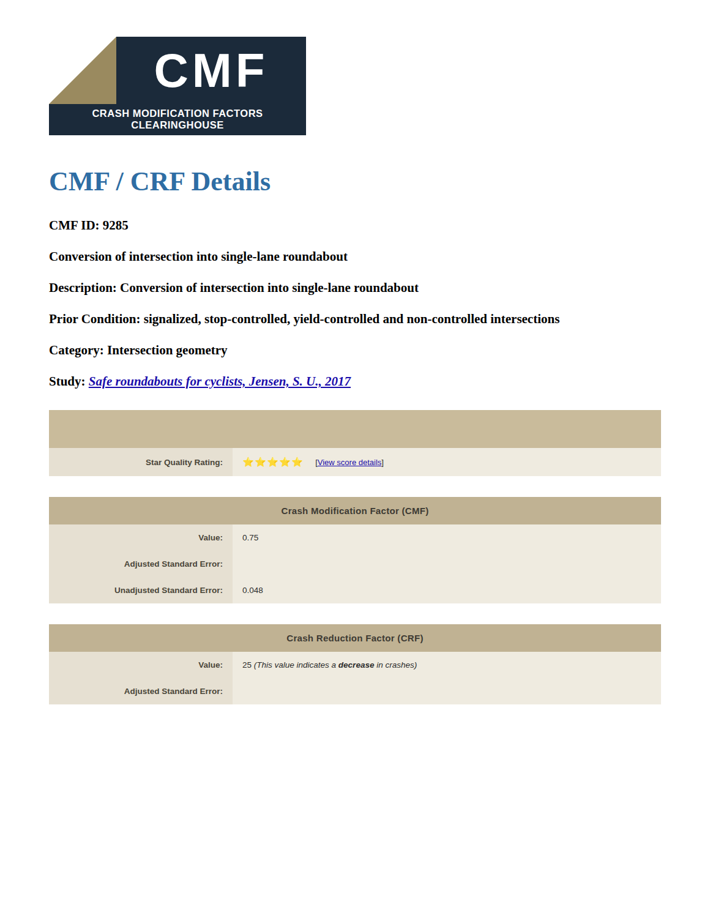CMF
CRASH MODIFICATION FACTORS CLEARINGHOUSE
CMF / CRF Details
CMF ID: 9285
Conversion of intersection into single-lane roundabout
Description: Conversion of intersection into single-lane roundabout
Prior Condition: signalized, stop-controlled, yield-controlled and non-controlled intersections
Category: Intersection geometry
Study: Safe roundabouts for cyclists, Jensen, S. U., 2017
| Star Quality Rating: | ⭐⭐⭐ ⭐⭐ [ View score details ] |
| Crash Modification Factor (CMF) |
| Value: | 0.75 |
| Adjusted Standard Error: | |
| Unadjusted Standard Error: | 0.048 |
| Crash Reduction Factor (CRF) |
| Value: | 25 (This value indicates a decrease in crashes) |
| Adjusted Standard Error: | |